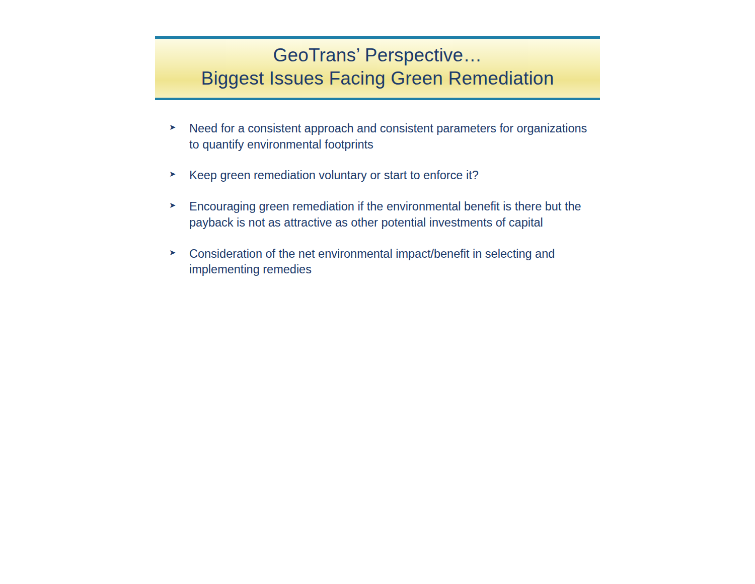GeoTrans’ Perspective…
Biggest Issues Facing Green Remediation
Need for a consistent approach and consistent parameters for organizations to quantify environmental footprints
Keep green remediation voluntary or start to enforce it?
Encouraging green remediation if the environmental benefit is there but the payback is not as attractive as other potential investments of capital
Consideration of the net environmental impact/benefit in selecting and implementing remedies